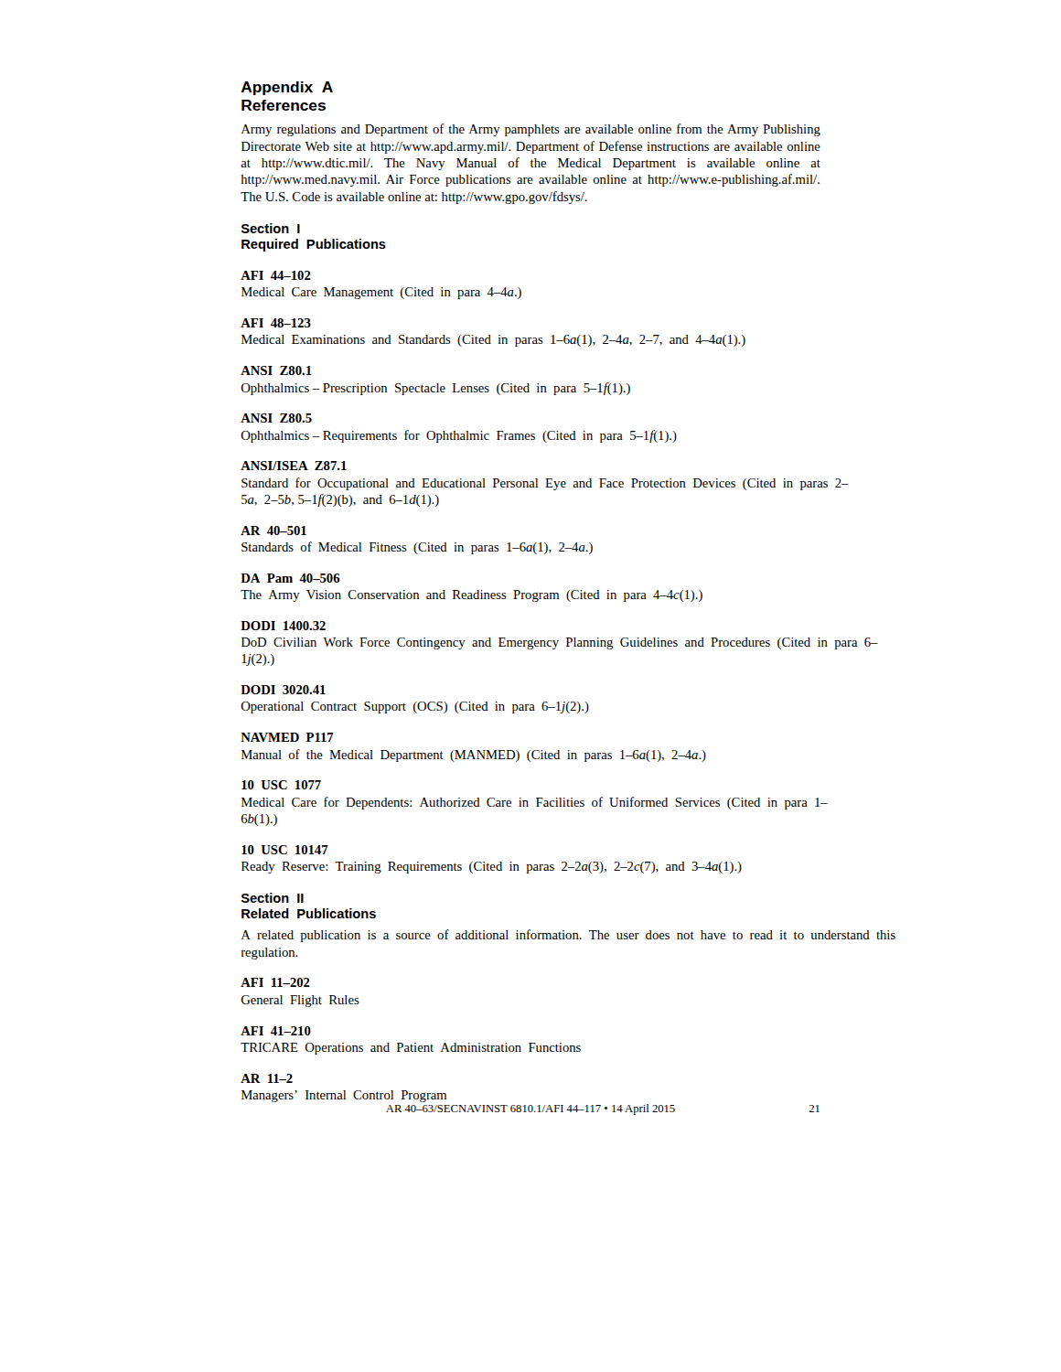Appendix A
References
Army regulations and Department of the Army pamphlets are available online from the Army Publishing Directorate Web site at http://www.apd.army.mil/. Department of Defense instructions are available online at http://www.dtic.mil/. The Navy Manual of the Medical Department is available online at http://www.med.navy.mil. Air Force publications are available online at http://www.e-publishing.af.mil/. The U.S. Code is available online at: http://www.gpo.gov/fdsys/.
Section I
Required Publications
AFI 44–102
Medical Care Management (Cited in para 4–4a.)
AFI 48–123
Medical Examinations and Standards (Cited in paras 1–6a(1), 2–4a, 2–7, and 4–4a(1).)
ANSI Z80.1
Ophthalmics – Prescription Spectacle Lenses (Cited in para 5–1f(1).)
ANSI Z80.5
Ophthalmics – Requirements for Ophthalmic Frames (Cited in para 5–1f(1).)
ANSI/ISEA Z87.1
Standard for Occupational and Educational Personal Eye and Face Protection Devices (Cited in paras 2–5a, 2–5b, 5–1f(2)(b), and 6–1d(1).)
AR 40–501
Standards of Medical Fitness (Cited in paras 1–6a(1), 2–4a.)
DA Pam 40–506
The Army Vision Conservation and Readiness Program (Cited in para 4–4c(1).)
DODI 1400.32
DoD Civilian Work Force Contingency and Emergency Planning Guidelines and Procedures (Cited in para 6–1j(2).)
DODI 3020.41
Operational Contract Support (OCS) (Cited in para 6–1j(2).)
NAVMED P117
Manual of the Medical Department (MANMED) (Cited in paras 1–6a(1), 2–4a.)
10 USC 1077
Medical Care for Dependents: Authorized Care in Facilities of Uniformed Services (Cited in para 1–6b(1).)
10 USC 10147
Ready Reserve: Training Requirements (Cited in paras 2–2a(3), 2–2c(7), and 3–4a(1).)
Section II
Related Publications
A related publication is a source of additional information. The user does not have to read it to understand this regulation.
AFI 11–202
General Flight Rules
AFI 41–210
TRICARE Operations and Patient Administration Functions
AR 11–2
Managers’ Internal Control Program
AR 40–63/SECNAVINST 6810.1/AFI 44–117 • 14 April 2015
21